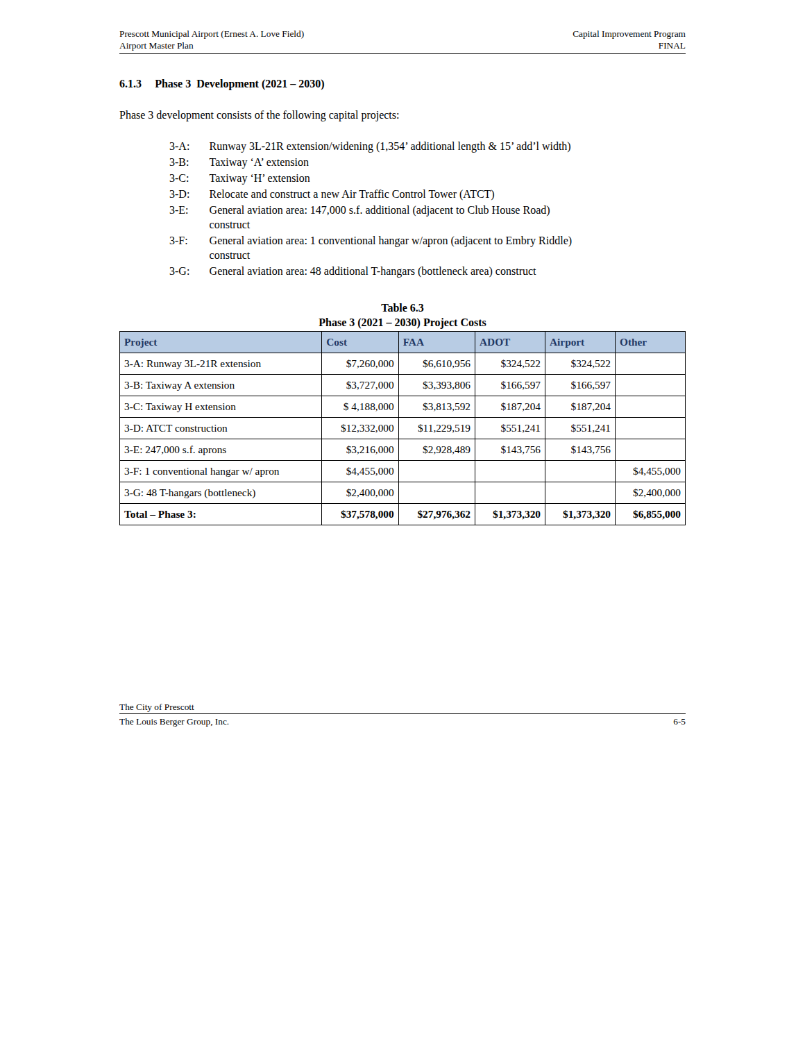Prescott Municipal Airport (Ernest A. Love Field) Capital Improvement Program
Airport Master Plan FINAL
6.1.3 Phase 3 Development (2021 – 2030)
Phase 3 development consists of the following capital projects:
3-A:
Runway 3L-21R extension/widening (1,354’ additional length & 15’ add’l width)
3-B:
Taxiway ‘A’ extension
3-C:
Taxiway ‘H’ extension
3-D:
Relocate and construct a new Air Traffic Control Tower (ATCT)
3-E:
General aviation area: 147,000 s.f. additional (adjacent to Club House Road) construct
3-F:
General aviation area: 1 conventional hangar w/apron (adjacent to Embry Riddle) construct
3-G:
General aviation area: 48 additional T-hangars (bottleneck area) construct
Table 6.3 Phase 3 (2021 – 2030) Project Costs
| Project | Cost | FAA | ADOT | Airport | Other |
| --- | --- | --- | --- | --- | --- |
| 3-A: Runway 3L-21R extension | $7,260,000 | $6,610,956 | $324,522 | $324,522 | |
| 3-B: Taxiway A extension | $3,727,000 | $3,393,806 | $166,597 | $166,597 | |
| 3-C: Taxiway H extension | $ 4,188,000 | $3,813,592 | $187,204 | $187,204 | |
| 3-D: ATCT construction | $12,332,000 | $11,229,519 | $551,241 | $551,241 | |
| 3-E: 247,000 s.f. aprons | $3,216,000 | $2,928,489 | $143,756 | $143,756 | |
| 3-F: 1 conventional hangar w/ apron | $4,455,000 | | | | $4,455,000 |
| 3-G: 48 T-hangars (bottleneck) | $2,400,000 | | | | $2,400,000 |
| Total – Phase 3: | $37,578,000 | $27,976,362 | $1,373,320 | $1,373,320 | $6,855,000 |
The City of Prescott
The Louis Berger Group, Inc. 6-5